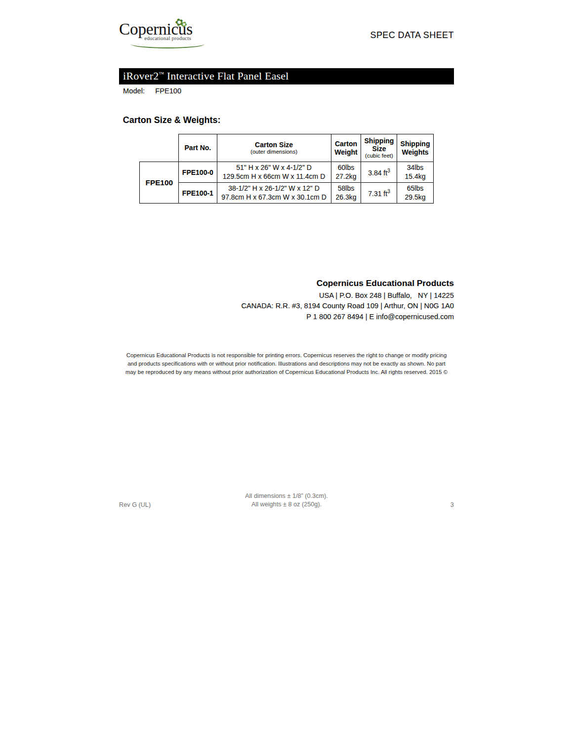✿ ✿
Copernicus
educational products
SPEC DATA SHEET
iRover2™ Interactive Flat Panel Easel
Model: FPE100
Carton Size & Weights:
| | Part No. | Carton Size (outer dimensions) | Carton Weight | Shipping Size (cubic feet) | Shipping Weights |
| --- | --- | --- | --- | --- | --- |
| FPE100 | FPE100-0 | 51" H x 26" W x 4-1/2" D 129.5cm H x 66cm W x 11.4cm D | 60lbs 27.2kg | 3.84 ft 3 | 34lbs 15.4kg |
| FPE100-1 | 38-1/2" H x 26-1/2" W x 12" D 97.8cm H x 67.3cm W x 30.1cm D | 58lbs 26.3kg | 7.31 ft 3 | 65lbs 29.5kg |
Copernicus Educational Products
USA | P.O. Box 248 | Buffalo, NY | 14225
CANADA: R.R. #3, 8194 County Road 109 | Arthur, ON | N0G 1A0
P 1 800 267 8494 | E info@copernicused.com
Copernicus Educational Products is not responsible for printing errors. Copernicus reserves the right to change or modify pricing and products specifications with or without prior notification. Illustrations and descriptions may not be exactly as shown. No part may be reproduced by any means without prior authorization of Copernicus Educational Products Inc. All rights reserved. 2015 ©
Rev G (UL)
All dimensions ± 1/8” (0.3cm).
All weights ± 8 oz (250g).
3